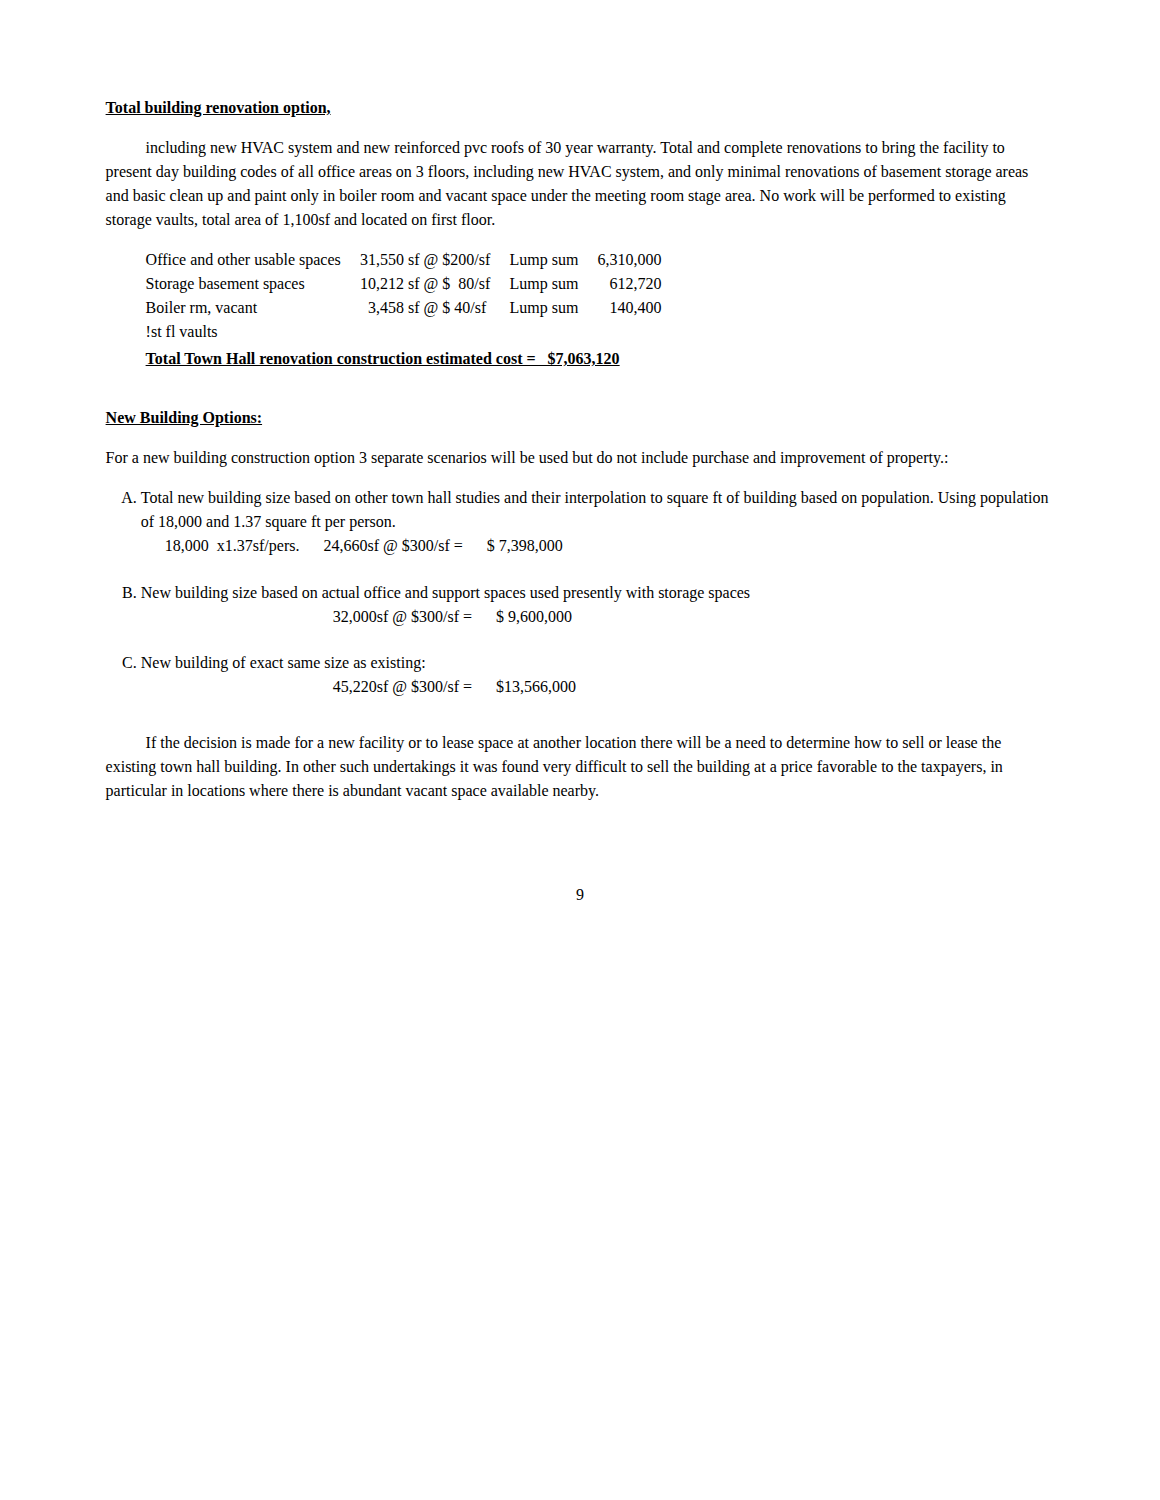Total building renovation option,
including new HVAC system and new reinforced pvc roofs of 30 year warranty. Total and complete renovations to bring the facility to present day building codes of all office areas on 3 floors, including new HVAC system, and only minimal renovations of basement storage areas and basic clean up and paint only in boiler room and vacant space under the meeting room stage area. No work will be performed to existing storage vaults, total area of 1,100sf and located on first floor.
| Office and other usable spaces | 31,550 sf @ $200/sf | Lump sum | 6,310,000 |
| Storage basement spaces | 10,212 sf @ $ 80/sf | Lump sum | 612,720 |
| Boiler rm, vacant | 3,458 sf @ $ 40/sf | Lump sum | 140,400 |
!st fl vaults
Total Town Hall renovation construction estimated cost = $7,063,120
New Building Options:
For a new building construction option 3 separate scenarios will be used but do not include purchase and improvement of property.:
Total new building size based on other town hall studies and their interpolation to square ft of building based on population. Using population of 18,000 and 1.37 square ft per person.
| 18,000 x1.37sf/pers. | 24,660sf @ $300/sf = | $ 7,398,000 |
New building size based on actual office and support spaces used presently with storage spaces
| 32,000sf @ $300/sf = | $ 9,600,000 |
New building of exact same size as existing:
| 45,220sf @ $300/sf = | $13,566,000 |
If the decision is made for a new facility or to lease space at another location there will be a need to determine how to sell or lease the existing town hall building. In other such undertakings it was found very difficult to sell the building at a price favorable to the taxpayers, in particular in locations where there is abundant vacant space available nearby.
9